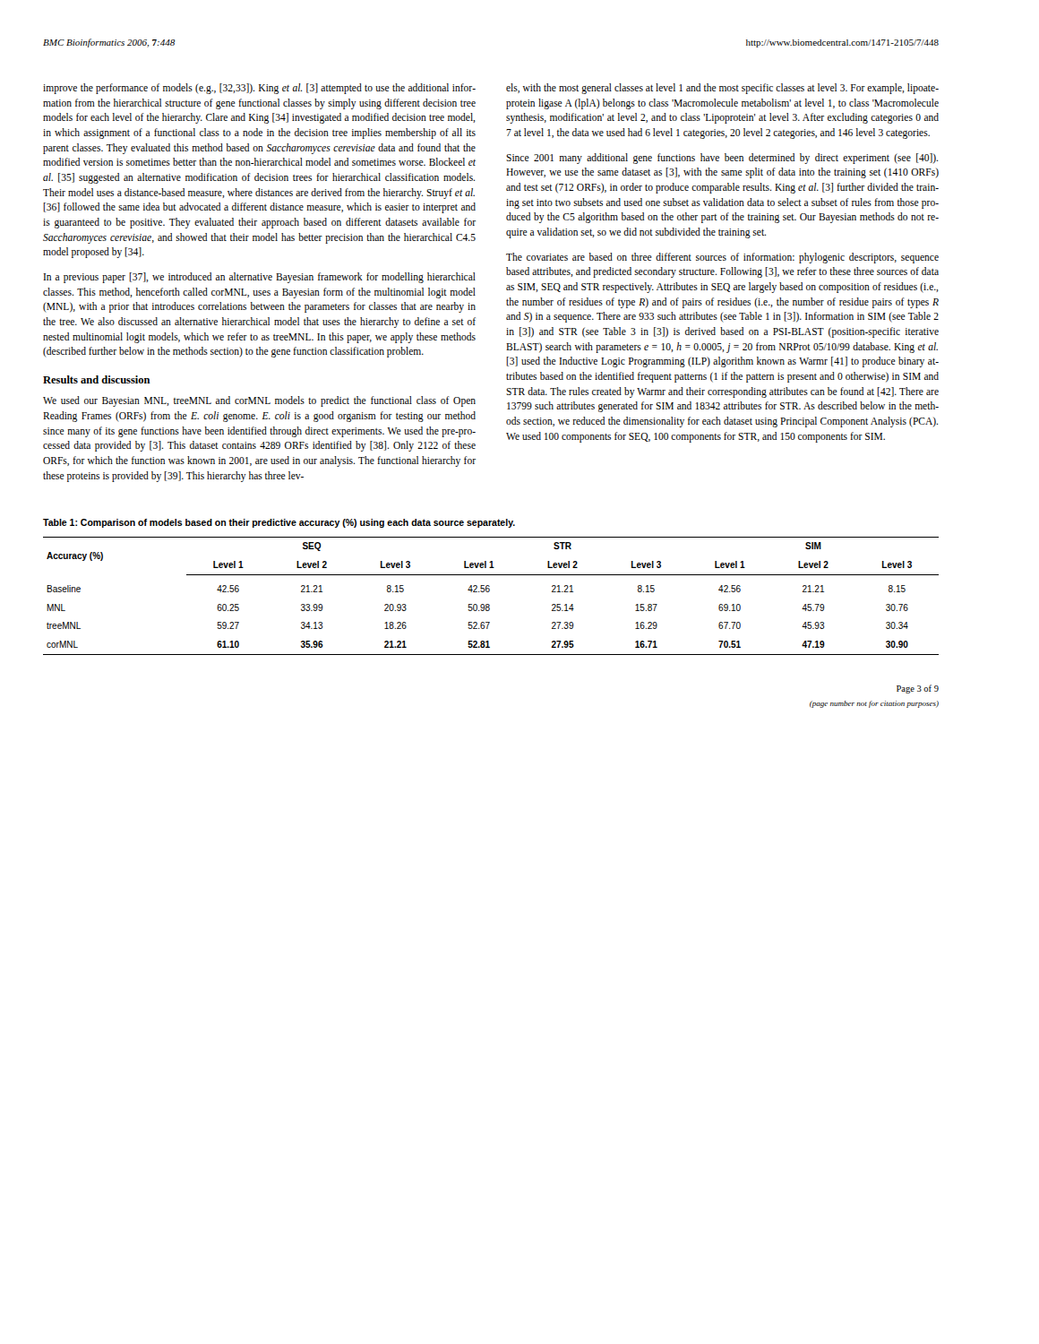BMC Bioinformatics 2006, 7:448
http://www.biomedcentral.com/1471-2105/7/448
improve the performance of models (e.g., [32,33]). King et al. [3] attempted to use the additional information from the hierarchical structure of gene functional classes by simply using different decision tree models for each level of the hierarchy. Clare and King [34] investigated a modified decision tree model, in which assignment of a functional class to a node in the decision tree implies membership of all its parent classes. They evaluated this method based on Saccharomyces cerevisiae data and found that the modified version is sometimes better than the non-hierarchical model and sometimes worse. Blockeel et al. [35] suggested an alternative modification of decision trees for hierarchical classification models. Their model uses a distance-based measure, where distances are derived from the hierarchy. Struyf et al. [36] followed the same idea but advocated a different distance measure, which is easier to interpret and is guaranteed to be positive. They evaluated their approach based on different datasets available for Saccharomyces cerevisiae, and showed that their model has better precision than the hierarchical C4.5 model proposed by [34].
In a previous paper [37], we introduced an alternative Bayesian framework for modelling hierarchical classes. This method, henceforth called corMNL, uses a Bayesian form of the multinomial logit model (MNL), with a prior that introduces correlations between the parameters for classes that are nearby in the tree. We also discussed an alternative hierarchical model that uses the hierarchy to define a set of nested multinomial logit models, which we refer to as treeMNL. In this paper, we apply these methods (described further below in the methods section) to the gene function classification problem.
Results and discussion
We used our Bayesian MNL, treeMNL and corMNL models to predict the functional class of Open Reading Frames (ORFs) from the E. coli genome. E. coli is a good organism for testing our method since many of its gene functions have been identified through direct experiments. We used the pre-processed data provided by [3]. This dataset contains 4289 ORFs identified by [38]. Only 2122 of these ORFs, for which the function was known in 2001, are used in our analysis. The functional hierarchy for these proteins is provided by [39]. This hierarchy has three lev-
els, with the most general classes at level 1 and the most specific classes at level 3. For example, lipoate-protein ligase A (lplA) belongs to class 'Macromolecule metabolism' at level 1, to class 'Macromolecule synthesis, modification' at level 2, and to class 'Lipoprotein' at level 3. After excluding categories 0 and 7 at level 1, the data we used had 6 level 1 categories, 20 level 2 categories, and 146 level 3 categories.
Since 2001 many additional gene functions have been determined by direct experiment (see [40]). However, we use the same dataset as [3], with the same split of data into the training set (1410 ORFs) and test set (712 ORFs), in order to produce comparable results. King et al. [3] further divided the training set into two subsets and used one subset as validation data to select a subset of rules from those produced by the C5 algorithm based on the other part of the training set. Our Bayesian methods do not require a validation set, so we did not subdivided the training set.
The covariates are based on three different sources of information: phylogenic descriptors, sequence based attributes, and predicted secondary structure. Following [3], we refer to these three sources of data as SIM, SEQ and STR respectively. Attributes in SEQ are largely based on composition of residues (i.e., the number of residues of type R) and of pairs of residues (i.e., the number of residue pairs of types R and S) in a sequence. There are 933 such attributes (see Table 1 in [3]). Information in SIM (see Table 2 in [3]) and STR (see Table 3 in [3]) is derived based on a PSI-BLAST (position-specific iterative BLAST) search with parameters e = 10, h = 0.0005, j = 20 from NRProt 05/10/99 database. King et al. [3] used the Inductive Logic Programming (ILP) algorithm known as Warmr [41] to produce binary attributes based on the identified frequent patterns (1 if the pattern is present and 0 otherwise) in SIM and STR data. The rules created by Warmr and their corresponding attributes can be found at [42]. There are 13799 such attributes generated for SIM and 18342 attributes for STR. As described below in the methods section, we reduced the dimensionality for each dataset using Principal Component Analysis (PCA). We used 100 components for SEQ, 100 components for STR, and 150 components for SIM.
Table 1: Comparison of models based on their predictive accuracy (%) using each data source separately.
| Accuracy (%) | SEQ | STR | SIM |
| --- | --- | --- | --- |
| Level 1 | Level 2 | Level 3 | Level 1 | Level 2 | Level 3 | Level 1 | Level 2 | Level 3 |
| Baseline | 42.56 | 21.21 | 8.15 | 42.56 | 21.21 | 8.15 | 42.56 | 21.21 | 8.15 |
| MNL | 60.25 | 33.99 | 20.93 | 50.98 | 25.14 | 15.87 | 69.10 | 45.79 | 30.76 |
| treeMNL | 59.27 | 34.13 | 18.26 | 52.67 | 27.39 | 16.29 | 67.70 | 45.93 | 30.34 |
| corMNL | 61.10 | 35.96 | 21.21 | 52.81 | 27.95 | 16.71 | 70.51 | 47.19 | 30.90 |
Page 3 of 9
(page number not for citation purposes)